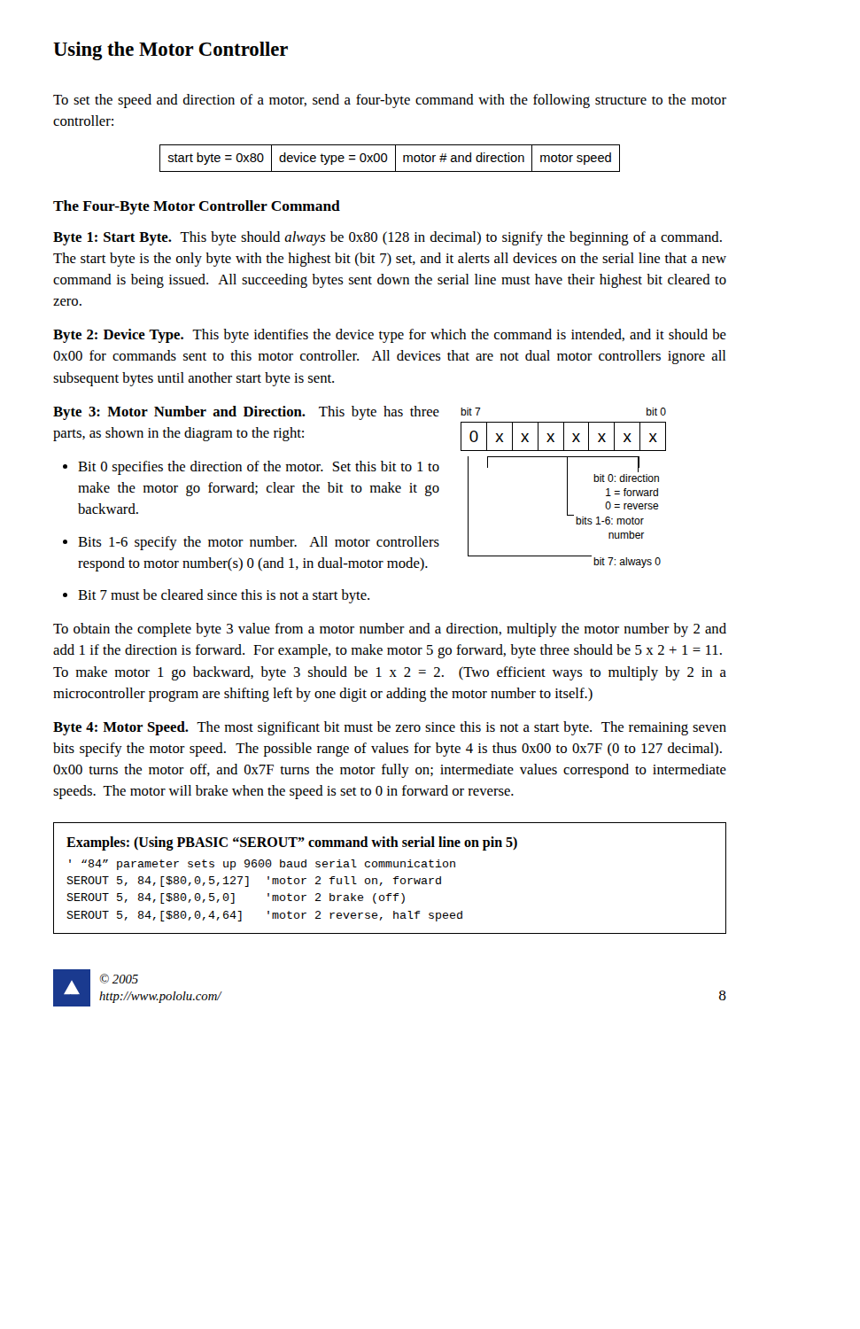Using the Motor Controller
To set the speed and direction of a motor, send a four-byte command with the following structure to the motor controller:
| start byte = 0x80 | device type = 0x00 | motor # and direction | motor speed |
The Four-Byte Motor Controller Command
Byte 1: Start Byte. This byte should always be 0x80 (128 in decimal) to signify the beginning of a command. The start byte is the only byte with the highest bit (bit 7) set, and it alerts all devices on the serial line that a new command is being issued. All succeeding bytes sent down the serial line must have their highest bit cleared to zero.
Byte 2: Device Type. This byte identifies the device type for which the command is intended, and it should be 0x00 for commands sent to this motor controller. All devices that are not dual motor controllers ignore all subsequent bytes until another start byte is sent.
bit 7 bit 0
0
x
x
x
x
x
x
x
bit 0: direction
1 = forward
0 = reverse
bits 1-6: motor
number
bit 7: always 0
Byte 3: Motor Number and Direction. This byte has three parts, as shown in the diagram to the right:
Bit 0 specifies the direction of the motor. Set this bit to 1 to make the motor go forward; clear the bit to make it go backward.
Bits 1-6 specify the motor number. All motor controllers respond to motor number(s) 0 (and 1, in dual-motor mode).
Bit 7 must be cleared since this is not a start byte.
To obtain the complete byte 3 value from a motor number and a direction, multiply the motor number by 2 and add 1 if the direction is forward. For example, to make motor 5 go forward, byte three should be 5 x 2 + 1 = 11. To make motor 1 go backward, byte 3 should be 1 x 2 = 2. (Two efficient ways to multiply by 2 in a microcontroller program are shifting left by one digit or adding the motor number to itself.)
Byte 4: Motor Speed. The most significant bit must be zero since this is not a start byte. The remaining seven bits specify the motor speed. The possible range of values for byte 4 is thus 0x00 to 0x7F (0 to 127 decimal). 0x00 turns the motor off, and 0x7F turns the motor fully on; intermediate values correspond to intermediate speeds. The motor will brake when the speed is set to 0 in forward or reverse.
Examples: (Using PBASIC “SEROUT” command with serial line on pin 5)
' “84” parameter sets up 9600 baud serial communication
SEROUT 5, 84,[$80,0,5,127]  'motor 2 full on, forward
SEROUT 5, 84,[$80,0,5,0]    'motor 2 brake (off)
SEROUT 5, 84,[$80,0,4,64]   'motor 2 reverse, half speed
Pololu
© 2005
http://www.pololu.com/
8